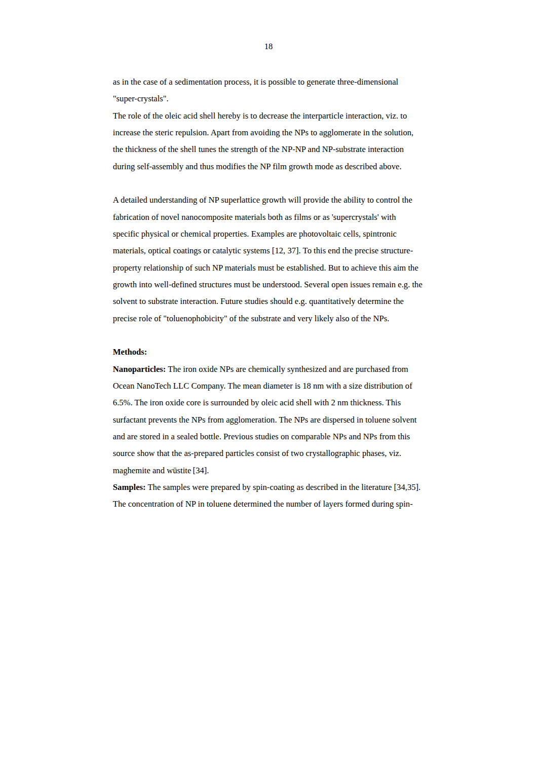18
as in the case of a sedimentation process, it is possible to generate three-dimensional "super-crystals".
The role of the oleic acid shell hereby is to decrease the interparticle interaction, viz. to increase the steric repulsion. Apart from avoiding the NPs to agglomerate in the solution, the thickness of the shell tunes the strength of the NP-NP and NP-substrate interaction during self-assembly and thus modifies the NP film growth mode as described above.
A detailed understanding of NP superlattice growth will provide the ability to control the fabrication of novel nanocomposite materials both as films or as 'supercrystals' with specific physical or chemical properties. Examples are photovoltaic cells, spintronic materials, optical coatings or catalytic systems [12, 37]. To this end the precise structure-property relationship of such NP materials must be established. But to achieve this aim the growth into well-defined structures must be understood. Several open issues remain e.g. the solvent to substrate interaction. Future studies should e.g. quantitatively determine the precise role of "toluenophobicity" of the substrate and very likely also of the NPs.
Methods:
Nanoparticles: The iron oxide NPs are chemically synthesized and are purchased from Ocean NanoTech LLC Company. The mean diameter is 18 nm with a size distribution of 6.5%. The iron oxide core is surrounded by oleic acid shell with 2 nm thickness. This surfactant prevents the NPs from agglomeration. The NPs are dispersed in toluene solvent and are stored in a sealed bottle. Previous studies on comparable NPs and NPs from this source show that the as-prepared particles consist of two crystallographic phases, viz. maghemite and wüstite [34].
Samples: The samples were prepared by spin-coating as described in the literature [34,35]. The concentration of NP in toluene determined the number of layers formed during spin-